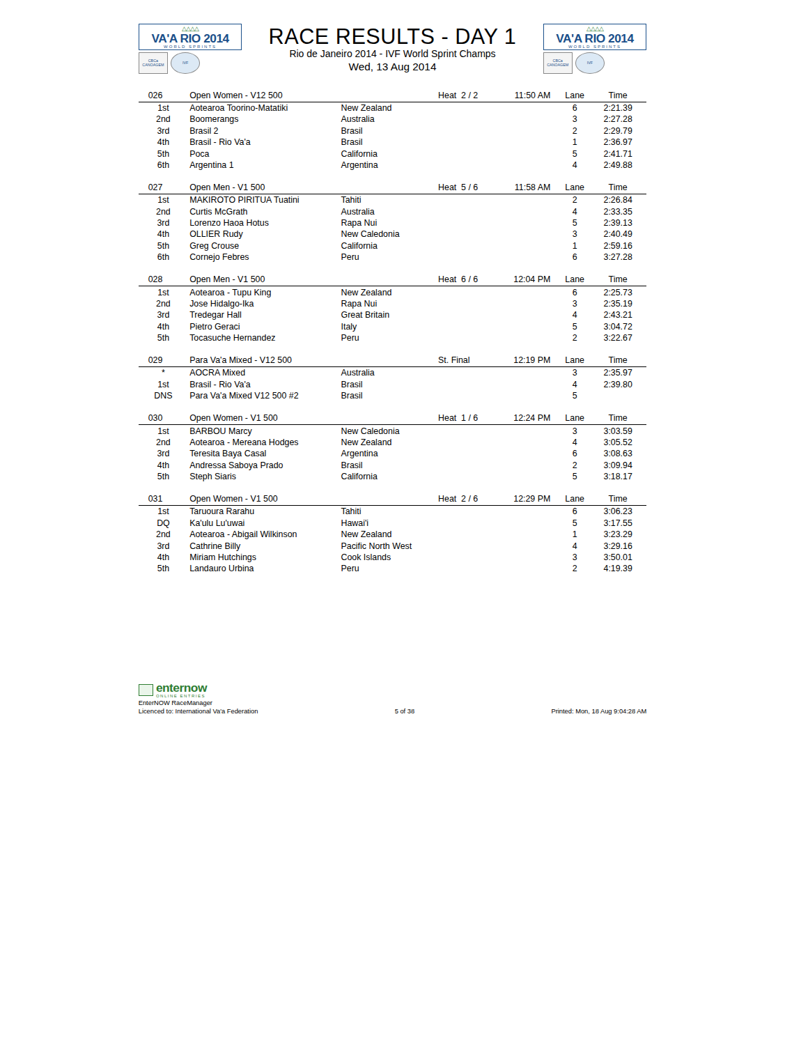△△△△
VA'A RIO 2014
WORLD SPRINTS
CBCa
CANOAGEM
IVF
RACE RESULTS - DAY 1
Rio de Janeiro 2014 - IVF World Sprint Champs
Wed, 13 Aug 2014
△△△△
VA'A RIO 2014
WORLD SPRINTS
CBCa
CANOAGEM
IVF
| 026 | Open Women - V12 500 | | Heat 2 / 2 | 11:50 AM | Lane | Time | |
| 1st | Aotearoa Toorino-Matatiki | New Zealand | | | 6 | 2:21.39 | |
| 2nd | Boomerangs | Australia | | | 3 | 2:27.28 | |
| 3rd | Brasil 2 | Brasil | | | 2 | 2:29.79 | |
| 4th | Brasil - Rio Va'a | Brasil | | | 1 | 2:36.97 | |
| 5th | Poca | California | | | 5 | 2:41.71 | |
| 6th | Argentina 1 | Argentina | | | 4 | 2:49.88 | |
| 027 | Open Men - V1 500 | | Heat 5 / 6 | 11:58 AM | Lane | Time | |
| 1st | MAKIROTO PIRITUA Tuatini | Tahiti | | | 2 | 2:26.84 | |
| 2nd | Curtis McGrath | Australia | | | 4 | 2:33.35 | |
| 3rd | Lorenzo Haoa Hotus | Rapa Nui | | | 5 | 2:39.13 | |
| 4th | OLLIER Rudy | New Caledonia | | | 3 | 2:40.49 | |
| 5th | Greg Crouse | California | | | 1 | 2:59.16 | |
| 6th | Cornejo Febres | Peru | | | 6 | 3:27.28 | |
| 028 | Open Men - V1 500 | | Heat 6 / 6 | 12:04 PM | Lane | Time | |
| 1st | Aotearoa - Tupu King | New Zealand | | | 6 | 2:25.73 | |
| 2nd | Jose Hidalgo-Ika | Rapa Nui | | | 3 | 2:35.19 | |
| 3rd | Tredegar Hall | Great Britain | | | 4 | 2:43.21 | |
| 4th | Pietro Geraci | Italy | | | 5 | 3:04.72 | |
| 5th | Tocasuche Hernandez | Peru | | | 2 | 3:22.67 | |
| 029 | Para Va'a Mixed - V12 500 | | St. Final | 12:19 PM | Lane | Time | |
| * | AOCRA Mixed | Australia | | | 3 | 2:35.97 | |
| 1st | Brasil - Rio Va'a | Brasil | | | 4 | 2:39.80 | |
| DNS | Para Va'a Mixed V12 500 #2 | Brasil | | | 5 | | |
| 030 | Open Women - V1 500 | | Heat 1 / 6 | 12:24 PM | Lane | Time | |
| 1st | BARBOU Marcy | New Caledonia | | | 3 | 3:03.59 | |
| 2nd | Aotearoa - Mereana Hodges | New Zealand | | | 4 | 3:05.52 | |
| 3rd | Teresita Baya Casal | Argentina | | | 6 | 3:08.63 | |
| 4th | Andressa Saboya Prado | Brasil | | | 2 | 3:09.94 | |
| 5th | Steph Siaris | California | | | 5 | 3:18.17 | |
| 031 | Open Women - V1 500 | | Heat 2 / 6 | 12:29 PM | Lane | Time | |
| 1st | Taruoura Rarahu | Tahiti | | | 6 | 3:06.23 | |
| DQ | Ka'ulu Lu'uwai | Hawai'i | | | 5 | 3:17.55 | |
| 2nd | Aotearoa - Abigail Wilkinson | New Zealand | | | 1 | 3:23.29 | |
| 3rd | Cathrine Billy | Pacific North West | | | 4 | 3:29.16 | |
| 4th | Miriam Hutchings | Cook Islands | | | 3 | 3:50.01 | |
| 5th | Landauro Urbina | Peru | | | 2 | 4:19.39 | |
enternow
ONLINE ENTRIES
EnterNOW RaceManager
Licenced to: International Va'a Federation
5 of 38
Printed: Mon, 18 Aug 9:04:28 AM